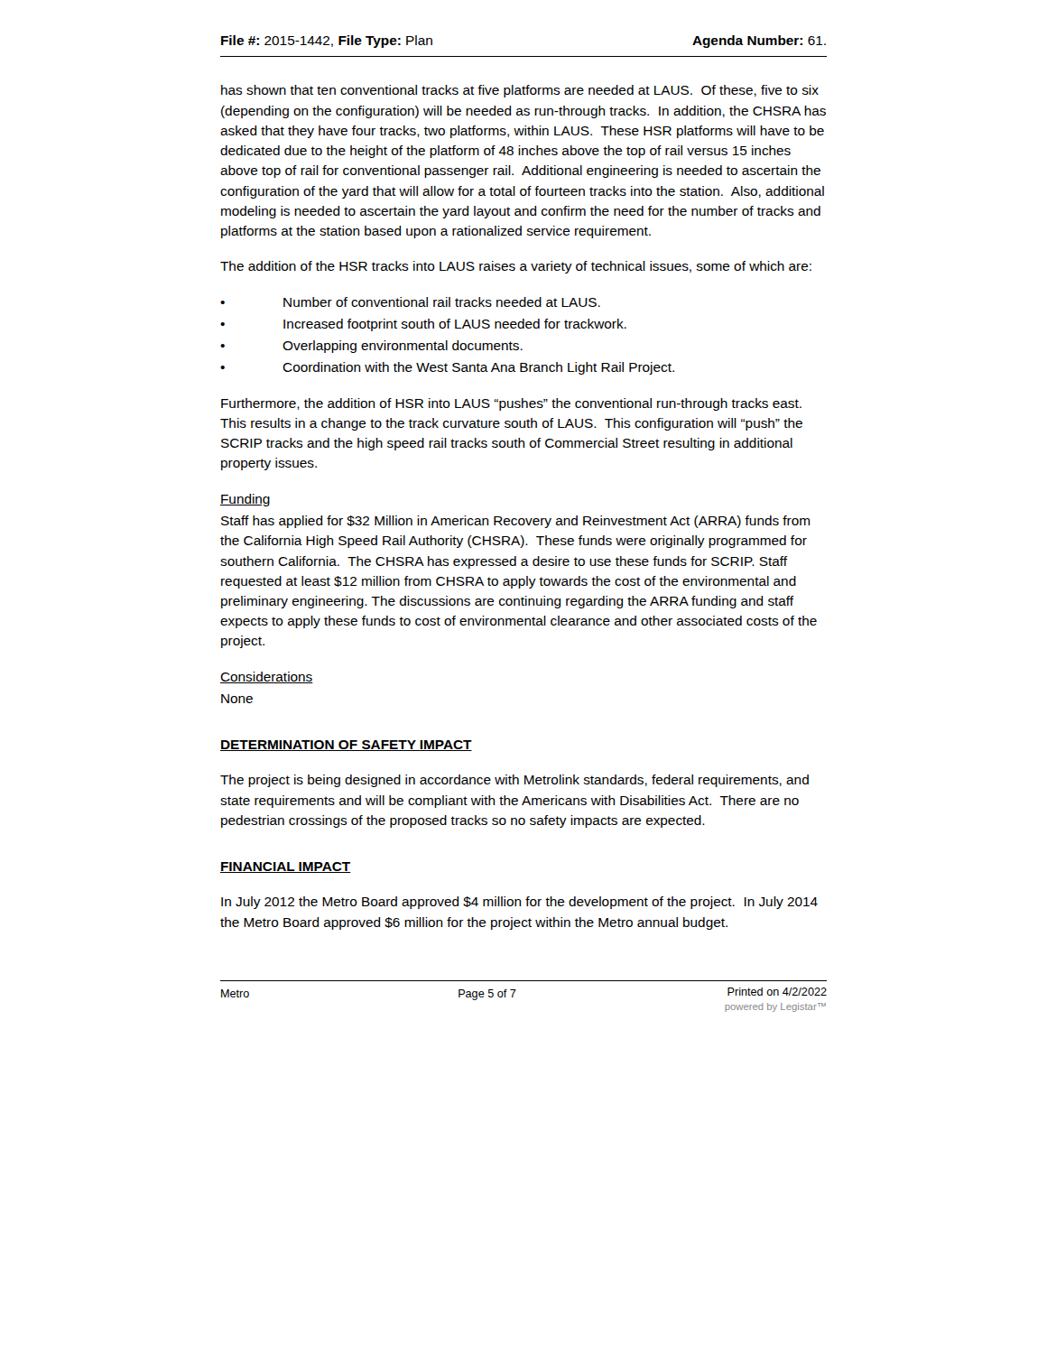File #: 2015-1442, File Type: Plan
Agenda Number: 61.
has shown that ten conventional tracks at five platforms are needed at LAUS. Of these, five to six (depending on the configuration) will be needed as run-through tracks. In addition, the CHSRA has asked that they have four tracks, two platforms, within LAUS. These HSR platforms will have to be dedicated due to the height of the platform of 48 inches above the top of rail versus 15 inches above top of rail for conventional passenger rail. Additional engineering is needed to ascertain the configuration of the yard that will allow for a total of fourteen tracks into the station. Also, additional modeling is needed to ascertain the yard layout and confirm the need for the number of tracks and platforms at the station based upon a rationalized service requirement.
The addition of the HSR tracks into LAUS raises a variety of technical issues, some of which are:
Number of conventional rail tracks needed at LAUS.
Increased footprint south of LAUS needed for trackwork.
Overlapping environmental documents.
Coordination with the West Santa Ana Branch Light Rail Project.
Furthermore, the addition of HSR into LAUS “pushes” the conventional run-through tracks east. This results in a change to the track curvature south of LAUS. This configuration will “push” the SCRIP tracks and the high speed rail tracks south of Commercial Street resulting in additional property issues.
Funding
Staff has applied for $32 Million in American Recovery and Reinvestment Act (ARRA) funds from the California High Speed Rail Authority (CHSRA). These funds were originally programmed for southern California. The CHSRA has expressed a desire to use these funds for SCRIP. Staff requested at least $12 million from CHSRA to apply towards the cost of the environmental and preliminary engineering. The discussions are continuing regarding the ARRA funding and staff expects to apply these funds to cost of environmental clearance and other associated costs of the project.
Considerations
None
Determination of Safety Impact
The project is being designed in accordance with Metrolink standards, federal requirements, and state requirements and will be compliant with the Americans with Disabilities Act. There are no pedestrian crossings of the proposed tracks so no safety impacts are expected.
Financial Impact
In July 2012 the Metro Board approved $4 million for the development of the project. In July 2014 the Metro Board approved $6 million for the project within the Metro annual budget.
Metro
Page 5 of 7
Printed on 4/2/2022 powered by Legistar™